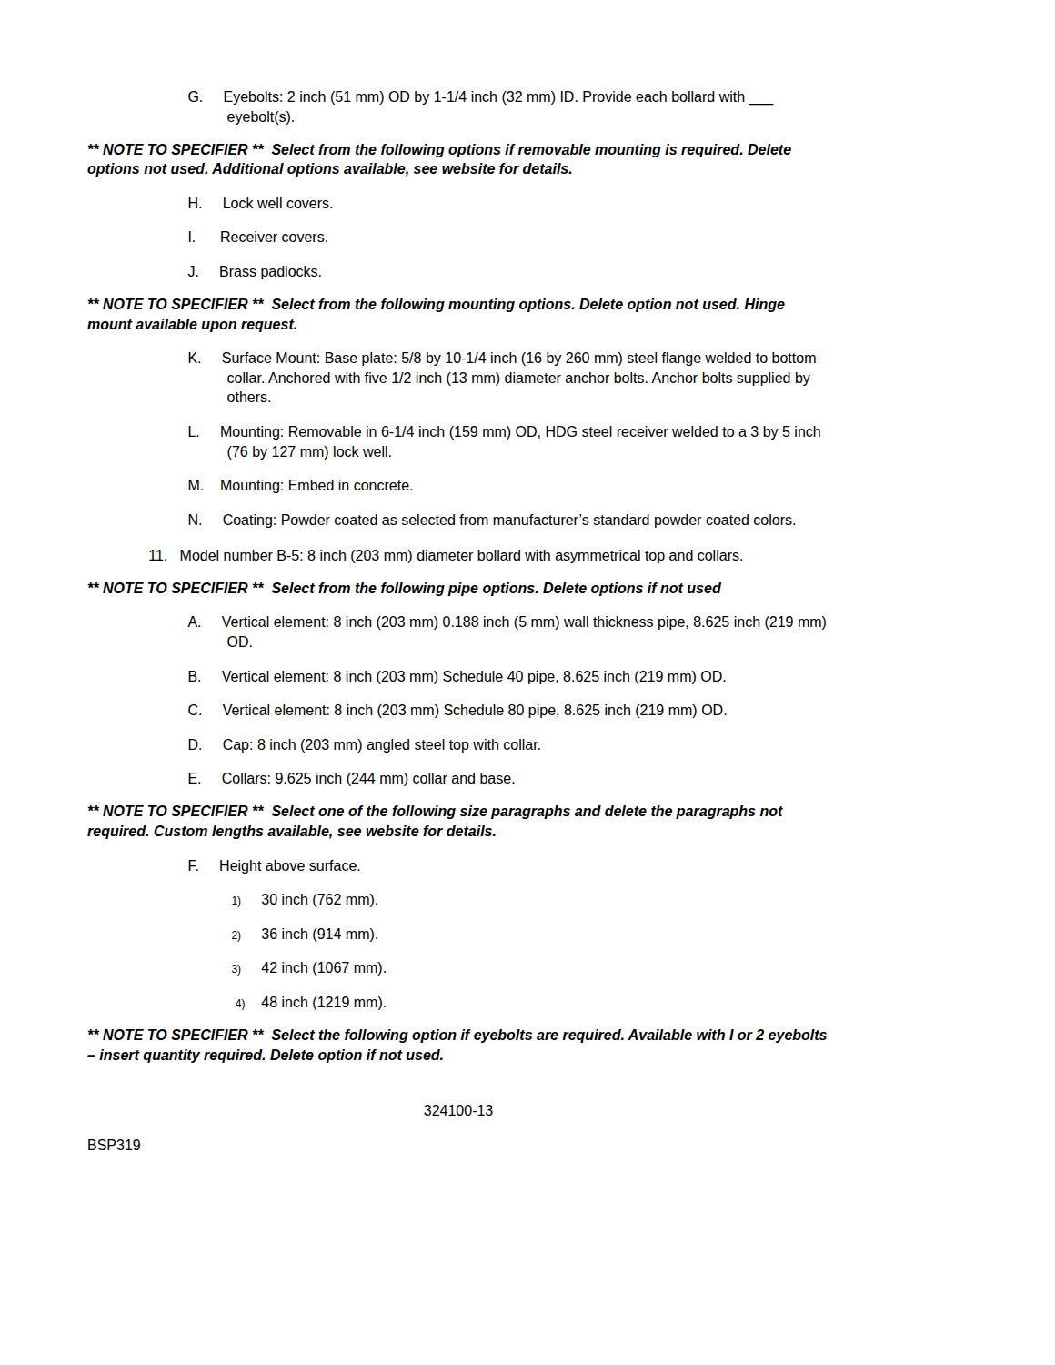G. Eyebolts: 2 inch (51 mm) OD by 1-1/4 inch (32 mm) ID. Provide each bollard with ___ eyebolt(s).
** NOTE TO SPECIFIER ** Select from the following options if removable mounting is required. Delete options not used. Additional options available, see website for details.
H. Lock well covers.
I. Receiver covers.
J. Brass padlocks.
** NOTE TO SPECIFIER ** Select from the following mounting options. Delete option not used. Hinge mount available upon request.
K. Surface Mount: Base plate: 5/8 by 10-1/4 inch (16 by 260 mm) steel flange welded to bottom collar. Anchored with five 1/2 inch (13 mm) diameter anchor bolts. Anchor bolts supplied by others.
L. Mounting: Removable in 6-1/4 inch (159 mm) OD, HDG steel receiver welded to a 3 by 5 inch (76 by 127 mm) lock well.
M. Mounting: Embed in concrete.
N. Coating: Powder coated as selected from manufacturer’s standard powder coated colors.
11. Model number B-5: 8 inch (203 mm) diameter bollard with asymmetrical top and collars.
** NOTE TO SPECIFIER ** Select from the following pipe options. Delete options if not used
A. Vertical element: 8 inch (203 mm) 0.188 inch (5 mm) wall thickness pipe, 8.625 inch (219 mm) OD.
B. Vertical element: 8 inch (203 mm) Schedule 40 pipe, 8.625 inch (219 mm) OD.
C. Vertical element: 8 inch (203 mm) Schedule 80 pipe, 8.625 inch (219 mm) OD.
D. Cap: 8 inch (203 mm) angled steel top with collar.
E. Collars: 9.625 inch (244 mm) collar and base.
** NOTE TO SPECIFIER ** Select one of the following size paragraphs and delete the paragraphs not required. Custom lengths available, see website for details.
F. Height above surface.
1) 30 inch (762 mm).
2) 36 inch (914 mm).
3) 42 inch (1067 mm).
4) 48 inch (1219 mm).
** NOTE TO SPECIFIER ** Select the following option if eyebolts are required. Available with I or 2 eyebolts – insert quantity required. Delete option if not used.
324100-13
BSP319